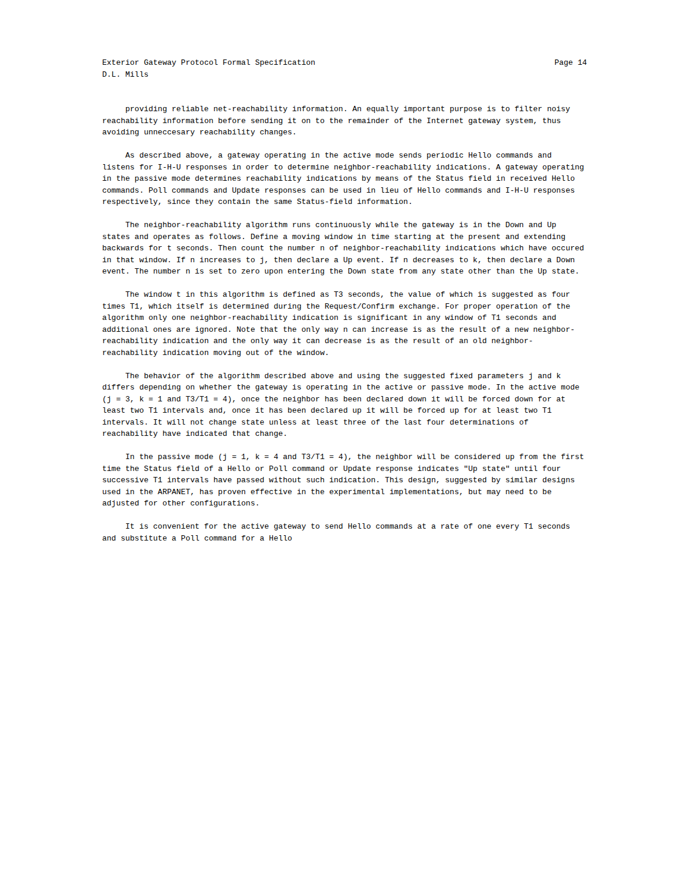Exterior Gateway Protocol Formal Specification Page 14
D.L. Mills
providing reliable net-reachability information. An equally important purpose is to filter noisy reachability information before sending it on to the remainder of the Internet gateway system, thus avoiding unneccesary reachability changes.
As described above, a gateway operating in the active mode sends periodic Hello commands and listens for I-H-U responses in order to determine neighbor-reachability indications. A gateway operating in the passive mode determines reachability indications by means of the Status field in received Hello commands. Poll commands and Update responses can be used in lieu of Hello commands and I-H-U responses respectively, since they contain the same Status-field information.
The neighbor-reachability algorithm runs continuously while the gateway is in the Down and Up states and operates as follows. Define a moving window in time starting at the present and extending backwards for t seconds. Then count the number n of neighbor-reachability indications which have occured in that window. If n increases to j, then declare a Up event. If n decreases to k, then declare a Down event. The number n is set to zero upon entering the Down state from any state other than the Up state.
The window t in this algorithm is defined as T3 seconds, the value of which is suggested as four times T1, which itself is determined during the Request/Confirm exchange. For proper operation of the algorithm only one neighbor-reachability indication is significant in any window of T1 seconds and additional ones are ignored. Note that the only way n can increase is as the result of a new neighbor-reachability indication and the only way it can decrease is as the result of an old neighbor-reachability indication moving out of the window.
The behavior of the algorithm described above and using the suggested fixed parameters j and k differs depending on whether the gateway is operating in the active or passive mode. In the active mode (j = 3, k = 1 and T3/T1 = 4), once the neighbor has been declared down it will be forced down for at least two T1 intervals and, once it has been declared up it will be forced up for at least two T1 intervals. It will not change state unless at least three of the last four determinations of reachability have indicated that change.
In the passive mode (j = 1, k = 4 and T3/T1 = 4), the neighbor will be considered up from the first time the Status field of a Hello or Poll command or Update response indicates "Up state" until four successive T1 intervals have passed without such indication. This design, suggested by similar designs used in the ARPANET, has proven effective in the experimental implementations, but may need to be adjusted for other configurations.
It is convenient for the active gateway to send Hello commands at a rate of one every T1 seconds and substitute a Poll command for a Hello